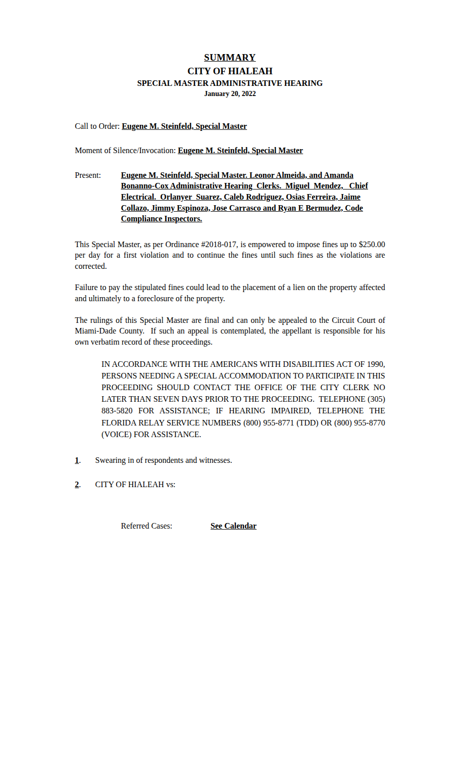SUMMARY
CITY OF HIALEAH
SPECIAL MASTER ADMINISTRATIVE HEARING
January 20, 2022
Call to Order: Eugene M. Steinfeld, Special Master
Moment of Silence/Invocation: Eugene M. Steinfeld, Special Master
| Present: | Eugene M. Steinfeld, Special Master. Leonor Almeida, and Amanda Bonanno-Cox Administrative Hearing Clerks. Miguel Mendez, Chief Electrical. Orlanyer Suarez, Caleb Rodriguez, Osias Ferreira, Jaime Collazo, Jimmy Espinoza, Jose Carrasco and Ryan E Bermudez, Code Compliance Inspectors. |
This Special Master, as per Ordinance #2018-017, is empowered to impose fines up to $250.00 per day for a first violation and to continue the fines until such fines as the violations are corrected.
Failure to pay the stipulated fines could lead to the placement of a lien on the property affected and ultimately to a foreclosure of the property.
The rulings of this Special Master are final and can only be appealed to the Circuit Court of Miami-Dade County. If such an appeal is contemplated, the appellant is responsible for his own verbatim record of these proceedings.
IN ACCORDANCE WITH THE AMERICANS WITH DISABILITIES ACT OF 1990, PERSONS NEEDING A SPECIAL ACCOMMODATION TO PARTICIPATE IN THIS PROCEEDING SHOULD CONTACT THE OFFICE OF THE CITY CLERK NO LATER THAN SEVEN DAYS PRIOR TO THE PROCEEDING. TELEPHONE (305) 883-5820 FOR ASSISTANCE; IF HEARING IMPAIRED, TELEPHONE THE FLORIDA RELAY SERVICE NUMBERS (800) 955-8771 (TDD) OR (800) 955-8770 (VOICE) FOR ASSISTANCE.
| 1 . | Swearing in of respondents and witnesses. |
| 2 . | CITY OF HIALEAH vs: |
Referred Cases: See Calendar